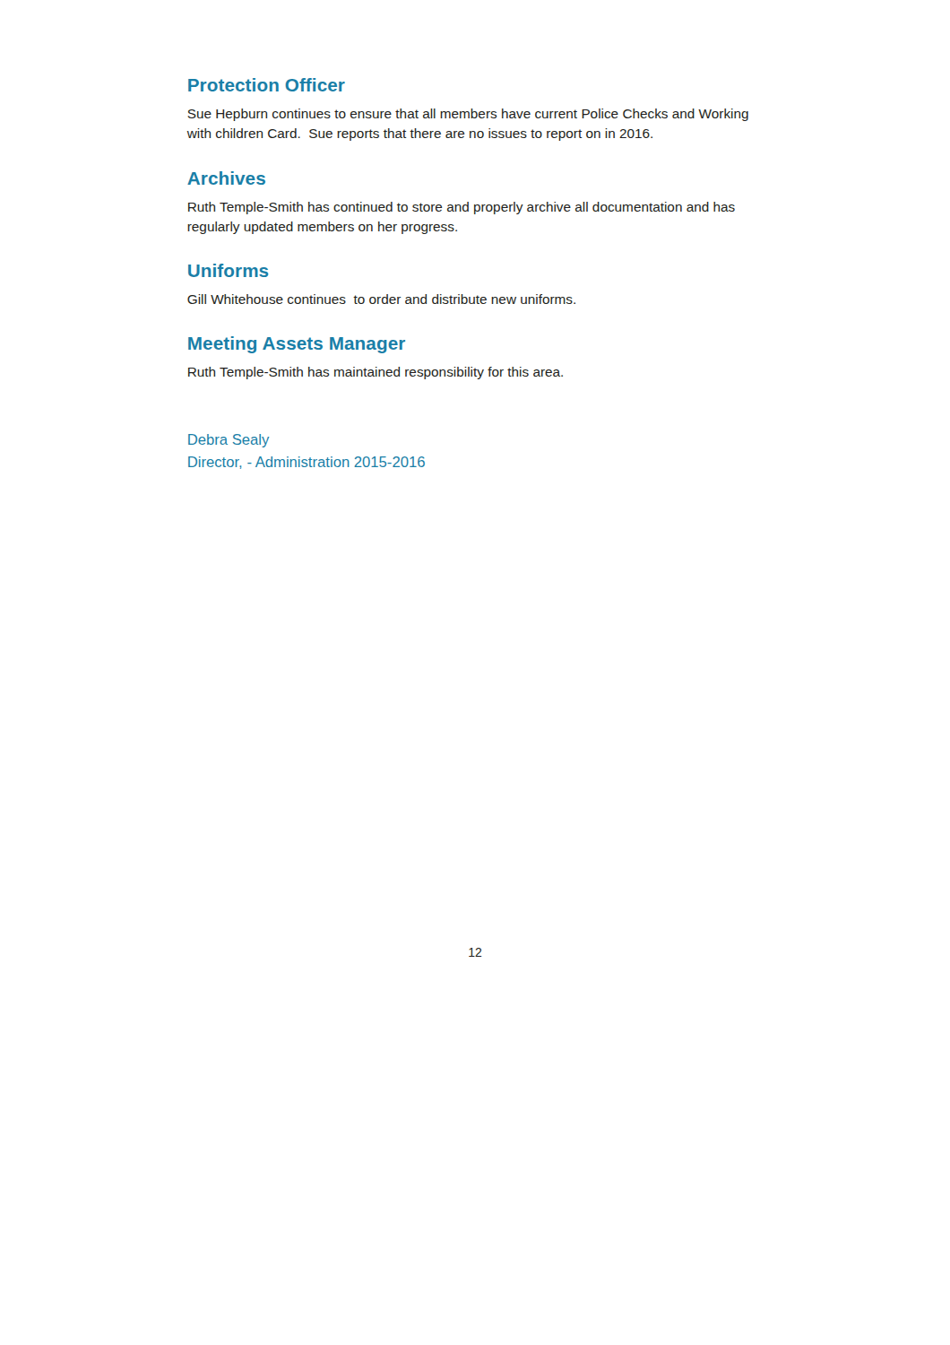Protection Officer
Sue Hepburn continues to ensure that all members have current Police Checks and Working with children Card. Sue reports that there are no issues to report on in 2016.
Archives
Ruth Temple-Smith has continued to store and properly archive all documentation and has regularly updated members on her progress.
Uniforms
Gill Whitehouse continues to order and distribute new uniforms.
Meeting Assets Manager
Ruth Temple-Smith has maintained responsibility for this area.
Debra Sealy
Director, - Administration 2015-2016
12